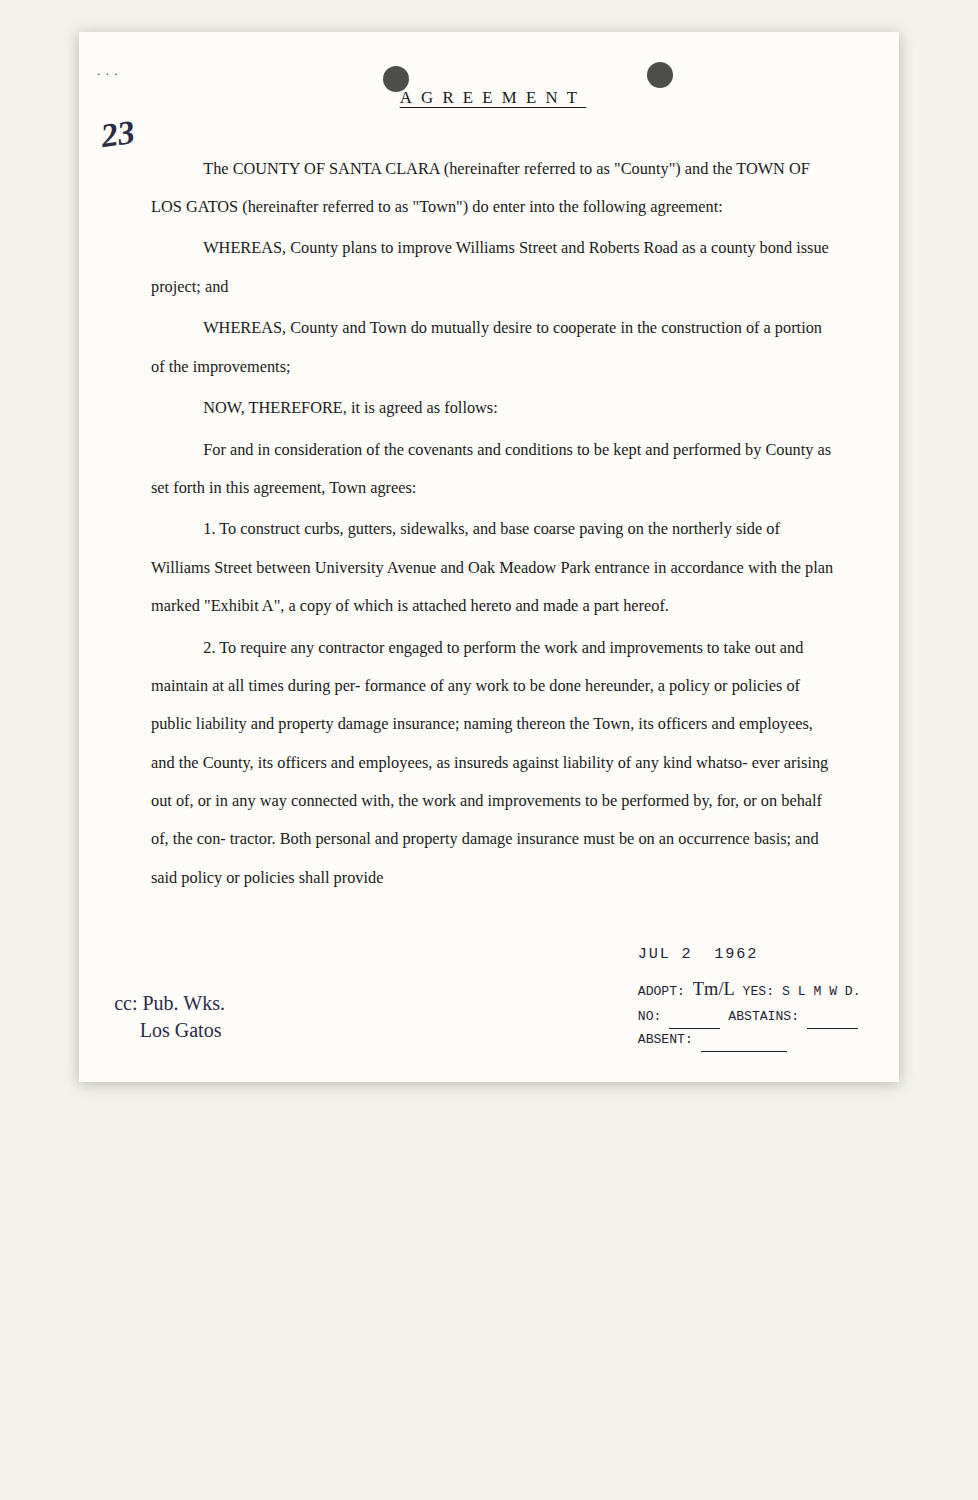· · ·
23
AGREEMENT
The COUNTY OF SANTA CLARA (hereinafter referred to as "County") and the TOWN OF LOS GATOS (hereinafter referred to as "Town") do enter into the following agreement:
WHEREAS, County plans to improve Williams Street and Roberts Road as a county bond issue project; and
WHEREAS, County and Town do mutually desire to cooperate in the construction of a portion of the improvements;
NOW, THEREFORE, it is agreed as follows:
For and in consideration of the covenants and conditions to be kept and performed by County as set forth in this agreement, Town agrees:
1. To construct curbs, gutters, sidewalks, and base coarse paving on the northerly side of Williams Street between University Avenue and Oak Meadow Park entrance in accordance with the plan marked "Exhibit A", a copy of which is attached hereto and made a part hereof.
2. To require any contractor engaged to perform the work and improvements to take out and maintain at all times during per- formance of any work to be done hereunder, a policy or policies of public liability and property damage insurance; naming thereon the Town, its officers and employees, and the County, its officers and employees, as insureds against liability of any kind whatso- ever arising out of, or in any way connected with, the work and improvements to be performed by, for, or on behalf of, the con- tractor. Both personal and property damage insurance must be on an occurrence basis; and said policy or policies shall provide
cc: Pub. Wks. Los Gatos
JUL 2 1962
ADOPT: Tm/L YES: S L M W D.
NO: ABSTAINS:
ABSENT: